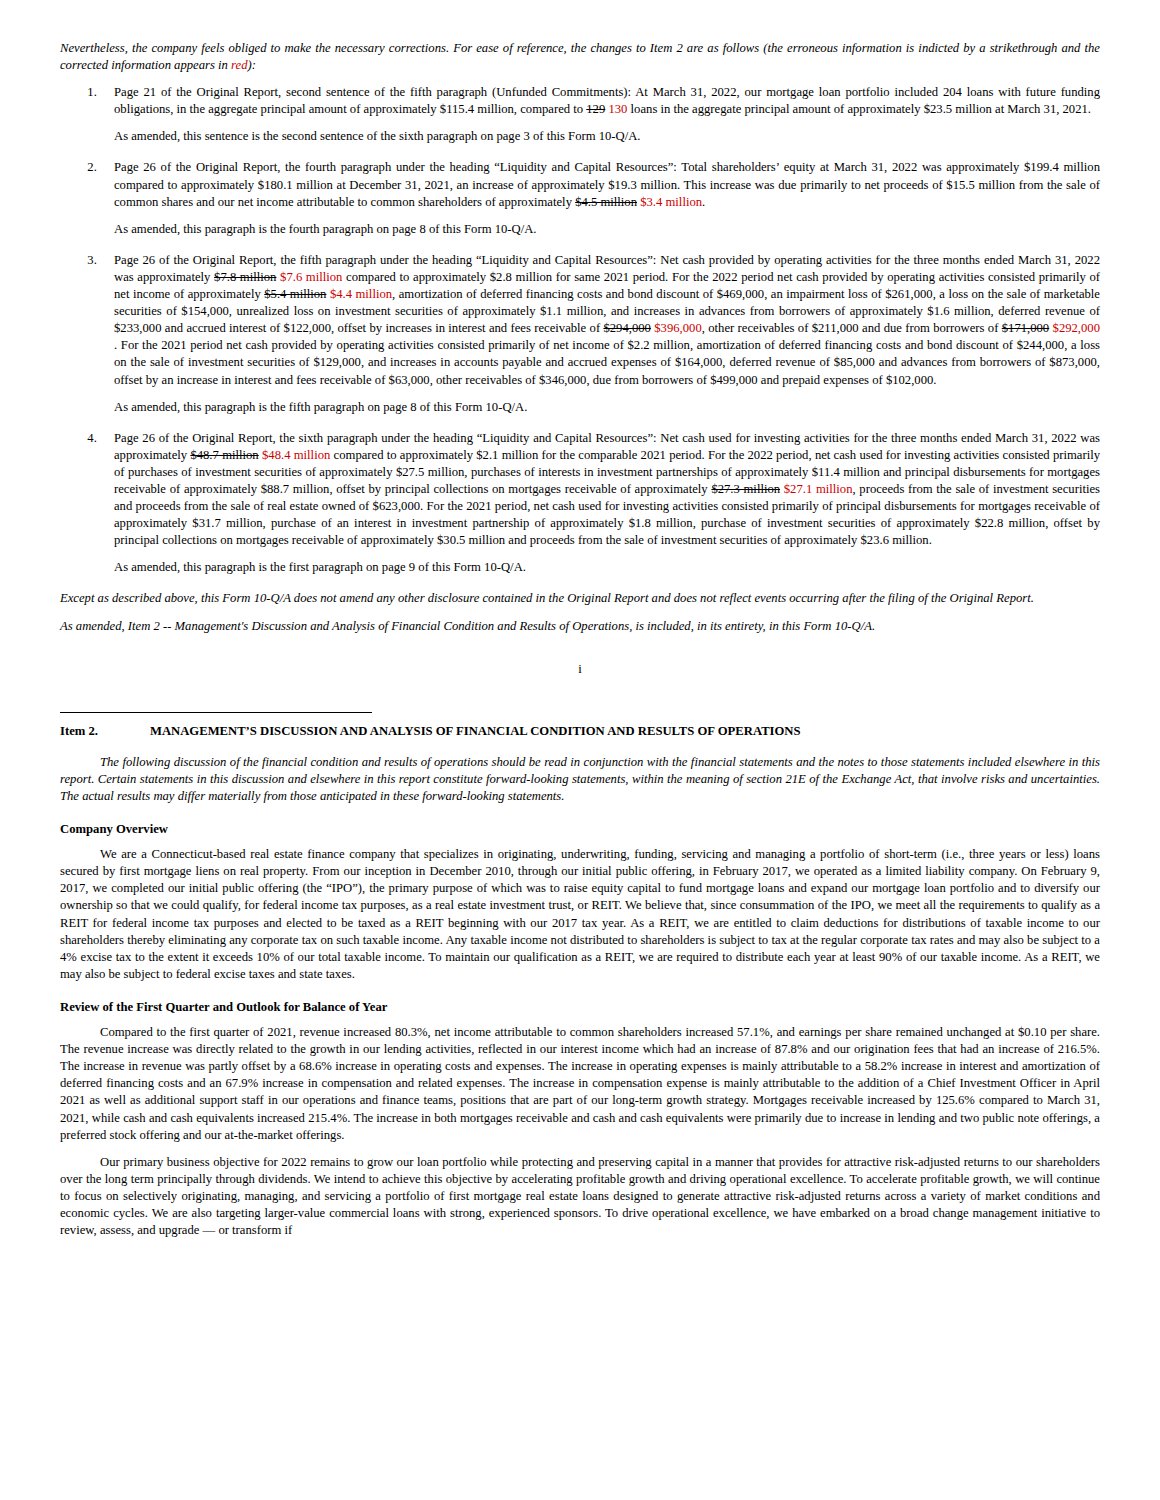Nevertheless, the company feels obliged to make the necessary corrections. For ease of reference, the changes to Item 2 are as follows (the erroneous information is indicted by a strikethrough and the corrected information appears in red):
Page 21 of the Original Report, second sentence of the fifth paragraph (Unfunded Commitments): At March 31, 2022, our mortgage loan portfolio included 204 loans with future funding obligations, in the aggregate principal amount of approximately $115.4 million, compared to 129 130 loans in the aggregate principal amount of approximately $23.5 million at March 31, 2021.
As amended, this sentence is the second sentence of the sixth paragraph on page 3 of this Form 10-Q/A.
Page 26 of the Original Report, the fourth paragraph under the heading “Liquidity and Capital Resources”: Total shareholders’ equity at March 31, 2022 was approximately $199.4 million compared to approximately $180.1 million at December 31, 2021, an increase of approximately $19.3 million. This increase was due primarily to net proceeds of $15.5 million from the sale of common shares and our net income attributable to common shareholders of approximately $4.5 million $3.4 million.
As amended, this paragraph is the fourth paragraph on page 8 of this Form 10-Q/A.
Page 26 of the Original Report, the fifth paragraph under the heading “Liquidity and Capital Resources”: Net cash provided by operating activities for the three months ended March 31, 2022 was approximately $7.8 million $7.6 million compared to approximately $2.8 million for same 2021 period. For the 2022 period net cash provided by operating activities consisted primarily of net income of approximately $5.4 million $4.4 million, amortization of deferred financing costs and bond discount of $469,000, an impairment loss of $261,000, a loss on the sale of marketable securities of $154,000, unrealized loss on investment securities of approximately $1.1 million, and increases in advances from borrowers of approximately $1.6 million, deferred revenue of $233,000 and accrued interest of $122,000, offset by increases in interest and fees receivable of $294,000 $396,000, other receivables of $211,000 and due from borrowers of $171,000 $292,000 . For the 2021 period net cash provided by operating activities consisted primarily of net income of $2.2 million, amortization of deferred financing costs and bond discount of $244,000, a loss on the sale of investment securities of $129,000, and increases in accounts payable and accrued expenses of $164,000, deferred revenue of $85,000 and advances from borrowers of $873,000, offset by an increase in interest and fees receivable of $63,000, other receivables of $346,000, due from borrowers of $499,000 and prepaid expenses of $102,000.
As amended, this paragraph is the fifth paragraph on page 8 of this Form 10-Q/A.
Page 26 of the Original Report, the sixth paragraph under the heading “Liquidity and Capital Resources”: Net cash used for investing activities for the three months ended March 31, 2022 was approximately $48.7 million $48.4 million compared to approximately $2.1 million for the comparable 2021 period. For the 2022 period, net cash used for investing activities consisted primarily of purchases of investment securities of approximately $27.5 million, purchases of interests in investment partnerships of approximately $11.4 million and principal disbursements for mortgages receivable of approximately $88.7 million, offset by principal collections on mortgages receivable of approximately $27.3 million $27.1 million, proceeds from the sale of investment securities and proceeds from the sale of real estate owned of $623,000. For the 2021 period, net cash used for investing activities consisted primarily of principal disbursements for mortgages receivable of approximately $31.7 million, purchase of an interest in investment partnership of approximately $1.8 million, purchase of investment securities of approximately $22.8 million, offset by principal collections on mortgages receivable of approximately $30.5 million and proceeds from the sale of investment securities of approximately $23.6 million.
As amended, this paragraph is the first paragraph on page 9 of this Form 10-Q/A.
Except as described above, this Form 10-Q/A does not amend any other disclosure contained in the Original Report and does not reflect events occurring after the filing of the Original Report.
As amended, Item 2 -- Management's Discussion and Analysis of Financial Condition and Results of Operations, is included, in its entirety, in this Form 10-Q/A.
i
Item 2. MANAGEMENT’S DISCUSSION AND ANALYSIS OF FINANCIAL CONDITION AND RESULTS OF OPERATIONS
The following discussion of the financial condition and results of operations should be read in conjunction with the financial statements and the notes to those statements included elsewhere in this report. Certain statements in this discussion and elsewhere in this report constitute forward-looking statements, within the meaning of section 21E of the Exchange Act, that involve risks and uncertainties. The actual results may differ materially from those anticipated in these forward-looking statements.
Company Overview
We are a Connecticut-based real estate finance company that specializes in originating, underwriting, funding, servicing and managing a portfolio of short-term (i.e., three years or less) loans secured by first mortgage liens on real property. From our inception in December 2010, through our initial public offering, in February 2017, we operated as a limited liability company. On February 9, 2017, we completed our initial public offering (the “IPO”), the primary purpose of which was to raise equity capital to fund mortgage loans and expand our mortgage loan portfolio and to diversify our ownership so that we could qualify, for federal income tax purposes, as a real estate investment trust, or REIT. We believe that, since consummation of the IPO, we meet all the requirements to qualify as a REIT for federal income tax purposes and elected to be taxed as a REIT beginning with our 2017 tax year. As a REIT, we are entitled to claim deductions for distributions of taxable income to our shareholders thereby eliminating any corporate tax on such taxable income. Any taxable income not distributed to shareholders is subject to tax at the regular corporate tax rates and may also be subject to a 4% excise tax to the extent it exceeds 10% of our total taxable income. To maintain our qualification as a REIT, we are required to distribute each year at least 90% of our taxable income. As a REIT, we may also be subject to federal excise taxes and state taxes.
Review of the First Quarter and Outlook for Balance of Year
Compared to the first quarter of 2021, revenue increased 80.3%, net income attributable to common shareholders increased 57.1%, and earnings per share remained unchanged at $0.10 per share. The revenue increase was directly related to the growth in our lending activities, reflected in our interest income which had an increase of 87.8% and our origination fees that had an increase of 216.5%. The increase in revenue was partly offset by a 68.6% increase in operating costs and expenses. The increase in operating expenses is mainly attributable to a 58.2% increase in interest and amortization of deferred financing costs and an 67.9% increase in compensation and related expenses. The increase in compensation expense is mainly attributable to the addition of a Chief Investment Officer in April 2021 as well as additional support staff in our operations and finance teams, positions that are part of our long-term growth strategy. Mortgages receivable increased by 125.6% compared to March 31, 2021, while cash and cash equivalents increased 215.4%. The increase in both mortgages receivable and cash and cash equivalents were primarily due to increase in lending and two public note offerings, a preferred stock offering and our at-the-market offerings.
Our primary business objective for 2022 remains to grow our loan portfolio while protecting and preserving capital in a manner that provides for attractive risk-adjusted returns to our shareholders over the long term principally through dividends. We intend to achieve this objective by accelerating profitable growth and driving operational excellence. To accelerate profitable growth, we will continue to focus on selectively originating, managing, and servicing a portfolio of first mortgage real estate loans designed to generate attractive risk-adjusted returns across a variety of market conditions and economic cycles. We are also targeting larger-value commercial loans with strong, experienced sponsors. To drive operational excellence, we have embarked on a broad change management initiative to review, assess, and upgrade — or transform if